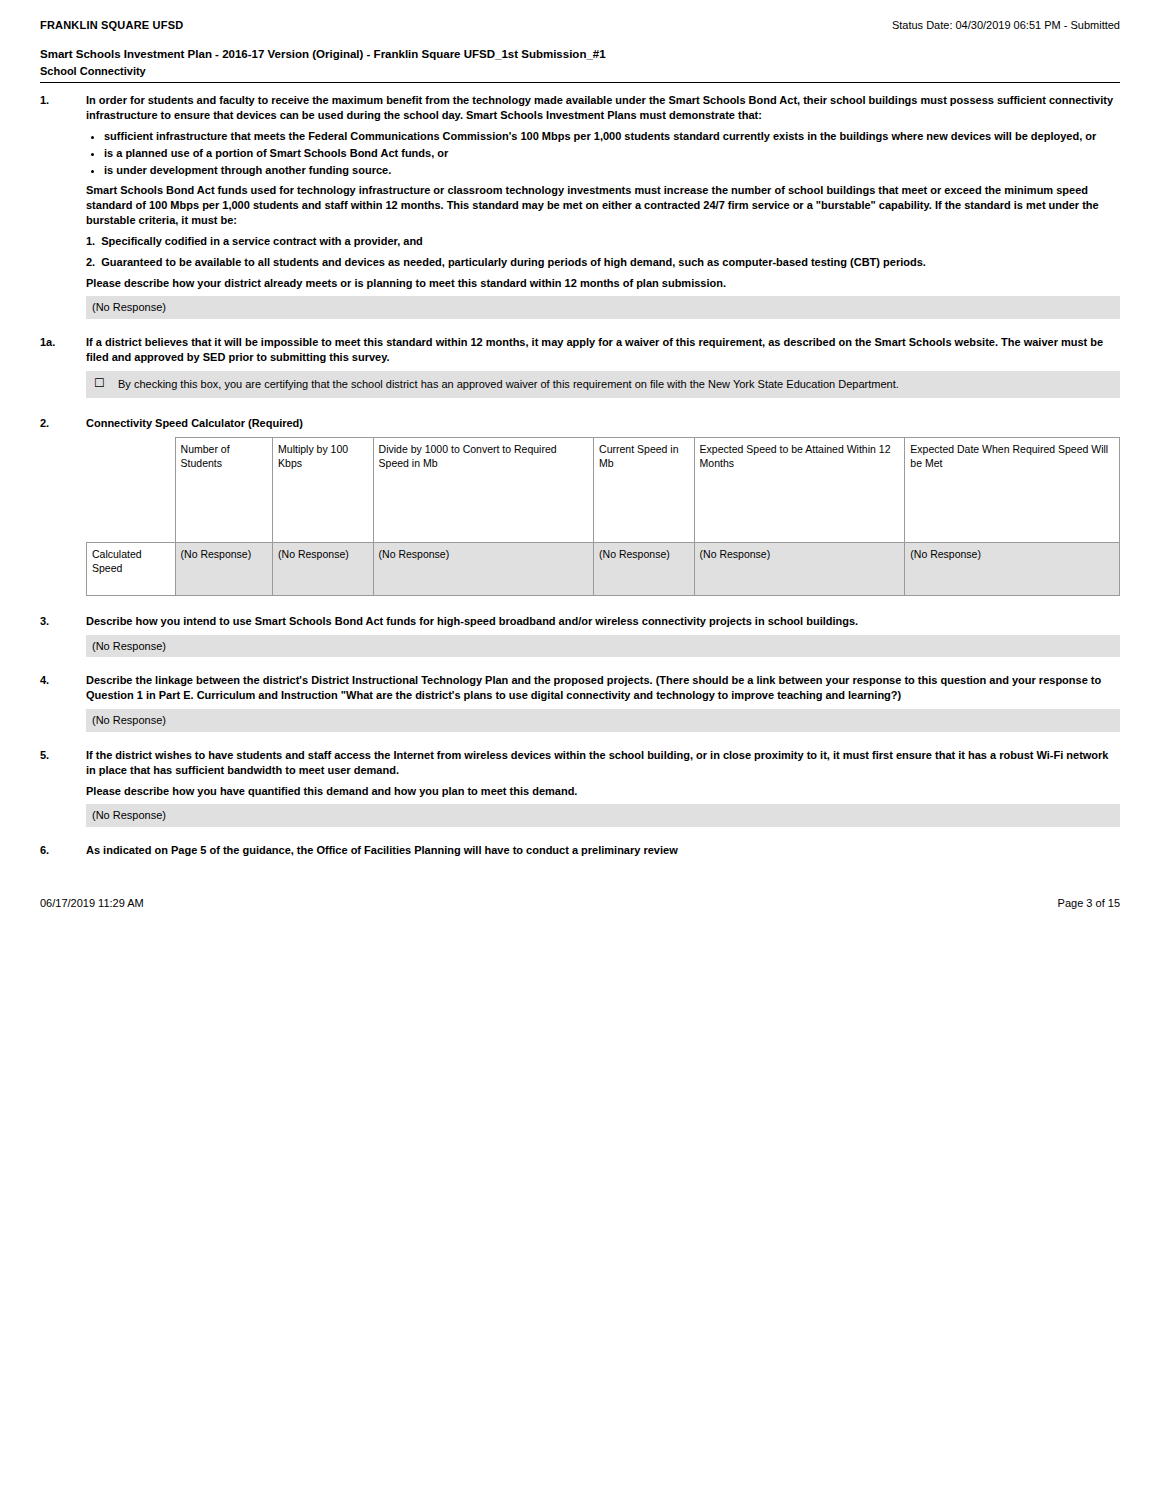FRANKLIN SQUARE UFSD
Status Date: 04/30/2019 06:51 PM - Submitted
Smart Schools Investment Plan - 2016-17 Version (Original) - Franklin Square UFSD_1st Submission_#1
School Connectivity
1.
In order for students and faculty to receive the maximum benefit from the technology made available under the Smart Schools Bond Act, their school buildings must possess sufficient connectivity infrastructure to ensure that devices can be used during the school day. Smart Schools Investment Plans must demonstrate that:
sufficient infrastructure that meets the Federal Communications Commission's 100 Mbps per 1,000 students standard currently exists in the buildings where new devices will be deployed, or
is a planned use of a portion of Smart Schools Bond Act funds, or
is under development through another funding source.
Smart Schools Bond Act funds used for technology infrastructure or classroom technology investments must increase the number of school buildings that meet or exceed the minimum speed standard of 100 Mbps per 1,000 students and staff within 12 months. This standard may be met on either a contracted 24/7 firm service or a "burstable" capability. If the standard is met under the burstable criteria, it must be:
1. Specifically codified in a service contract with a provider, and
2. Guaranteed to be available to all students and devices as needed, particularly during periods of high demand, such as computer-based testing (CBT) periods.
Please describe how your district already meets or is planning to meet this standard within 12 months of plan submission.
(No Response)
1a.
If a district believes that it will be impossible to meet this standard within 12 months, it may apply for a waiver of this requirement, as described on the Smart Schools website. The waiver must be filed and approved by SED prior to submitting this survey.
☐
By checking this box, you are certifying that the school district has an approved waiver of this requirement on file with the New York State Education Department.
2.
Connectivity Speed Calculator (Required)
| | Number of Students | Multiply by 100 Kbps | Divide by 1000 to Convert to Required Speed in Mb | Current Speed in Mb | Expected Speed to be Attained Within 12 Months | Expected Date When Required Speed Will be Met |
| --- | --- | --- | --- | --- | --- | --- |
| Calculated Speed | (No Response) | (No Response) | (No Response) | (No Response) | (No Response) | (No Response) |
3.
Describe how you intend to use Smart Schools Bond Act funds for high-speed broadband and/or wireless connectivity projects in school buildings.
(No Response)
4.
Describe the linkage between the district's District Instructional Technology Plan and the proposed projects. (There should be a link between your response to this question and your response to Question 1 in Part E. Curriculum and Instruction "What are the district's plans to use digital connectivity and technology to improve teaching and learning?)
(No Response)
5.
If the district wishes to have students and staff access the Internet from wireless devices within the school building, or in close proximity to it, it must first ensure that it has a robust Wi-Fi network in place that has sufficient bandwidth to meet user demand.
Please describe how you have quantified this demand and how you plan to meet this demand.
(No Response)
6.
As indicated on Page 5 of the guidance, the Office of Facilities Planning will have to conduct a preliminary review
06/17/2019 11:29 AM
Page 3 of 15